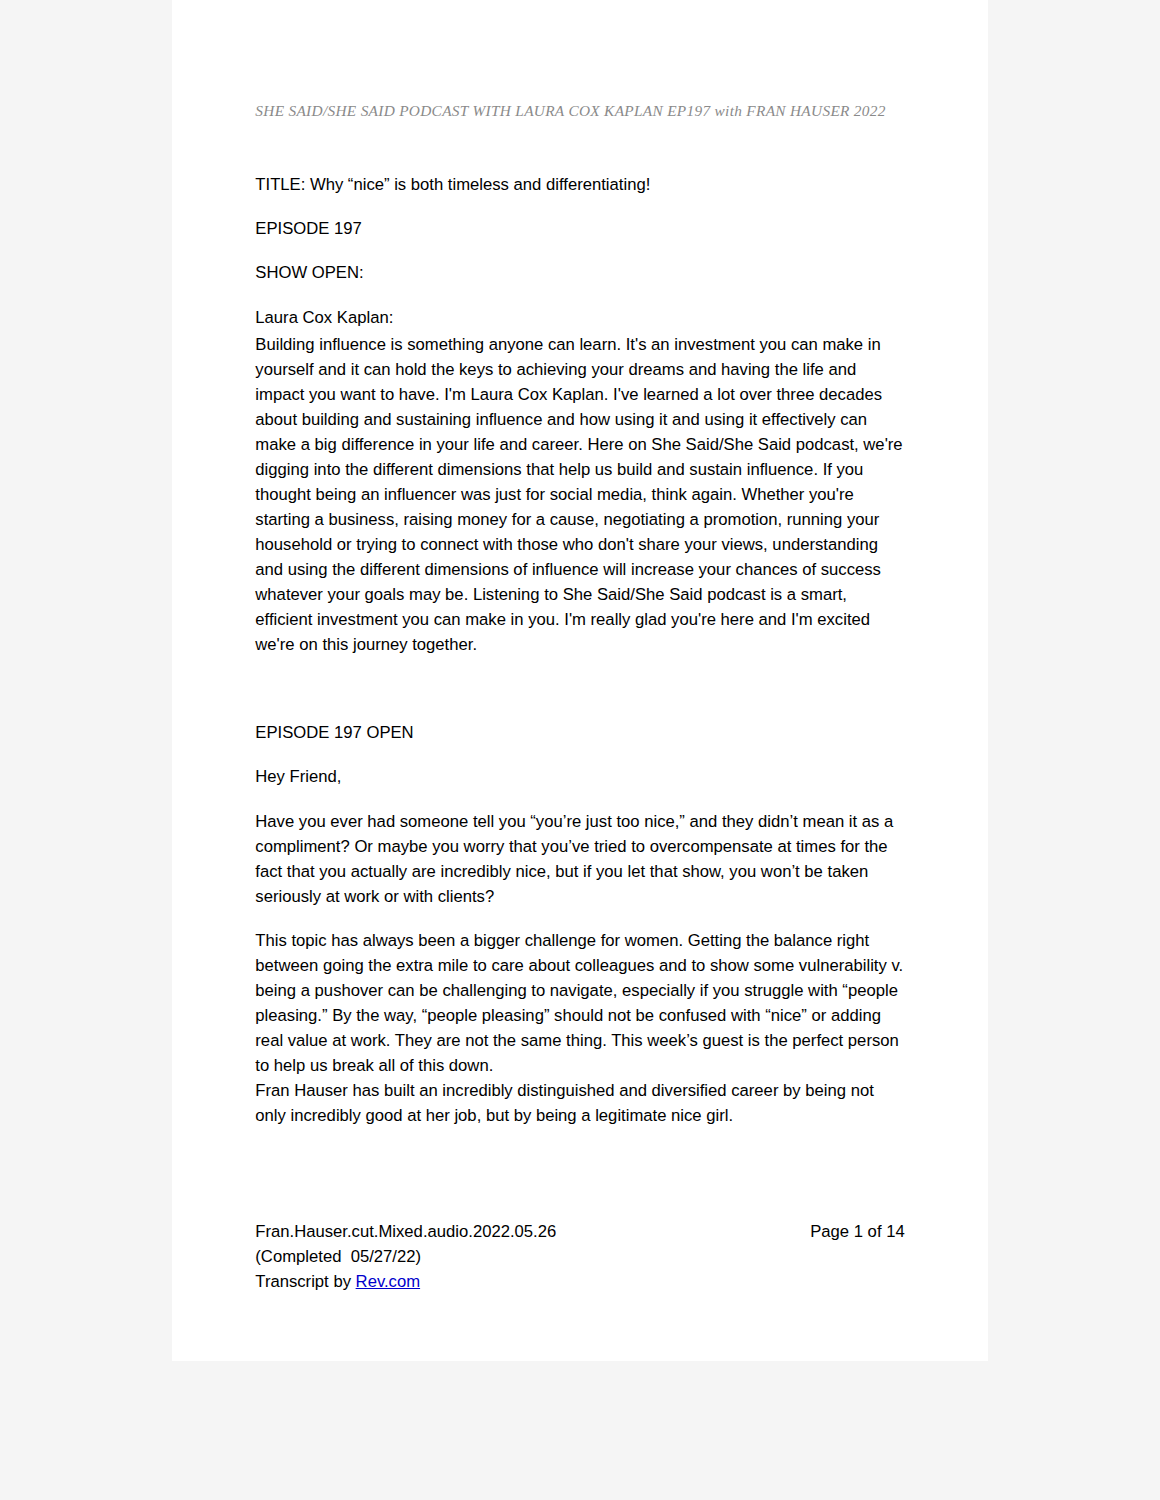SHE SAID/SHE SAID PODCAST WITH LAURA COX KAPLAN EP197 with FRAN HAUSER 2022
TITLE: Why “nice” is both timeless and differentiating!
EPISODE 197
SHOW OPEN:
Laura Cox Kaplan:
Building influence is something anyone can learn. It's an investment you can make in yourself and it can hold the keys to achieving your dreams and having the life and impact you want to have. I'm Laura Cox Kaplan. I've learned a lot over three decades about building and sustaining influence and how using it and using it effectively can make a big difference in your life and career. Here on She Said/She Said podcast, we're digging into the different dimensions that help us build and sustain influence. If you thought being an influencer was just for social media, think again. Whether you're starting a business, raising money for a cause, negotiating a promotion, running your household or trying to connect with those who don't share your views, understanding and using the different dimensions of influence will increase your chances of success whatever your goals may be. Listening to She Said/She Said podcast is a smart, efficient investment you can make in you. I'm really glad you're here and I'm excited we're on this journey together.
EPISODE 197 OPEN
Hey Friend,
Have you ever had someone tell you “you’re just too nice,” and they didn’t mean it as a compliment? Or maybe you worry that you’ve tried to overcompensate at times for the fact that you actually are incredibly nice, but if you let that show, you won’t be taken seriously at work or with clients?
This topic has always been a bigger challenge for women. Getting the balance right between going the extra mile to care about colleagues and to show some vulnerability v. being a pushover can be challenging to navigate, especially if you struggle with “people pleasing.” By the way, “people pleasing” should not be confused with “nice” or adding real value at work. They are not the same thing. This week’s guest is the perfect person to help us break all of this down.
Fran Hauser has built an incredibly distinguished and diversified career by being not only incredibly good at her job, but by being a legitimate nice girl.
Fran.Hauser.cut.Mixed.audio.2022.05.26 (Completed 05/27/22)
Transcript by Rev.com
Page 1 of 14